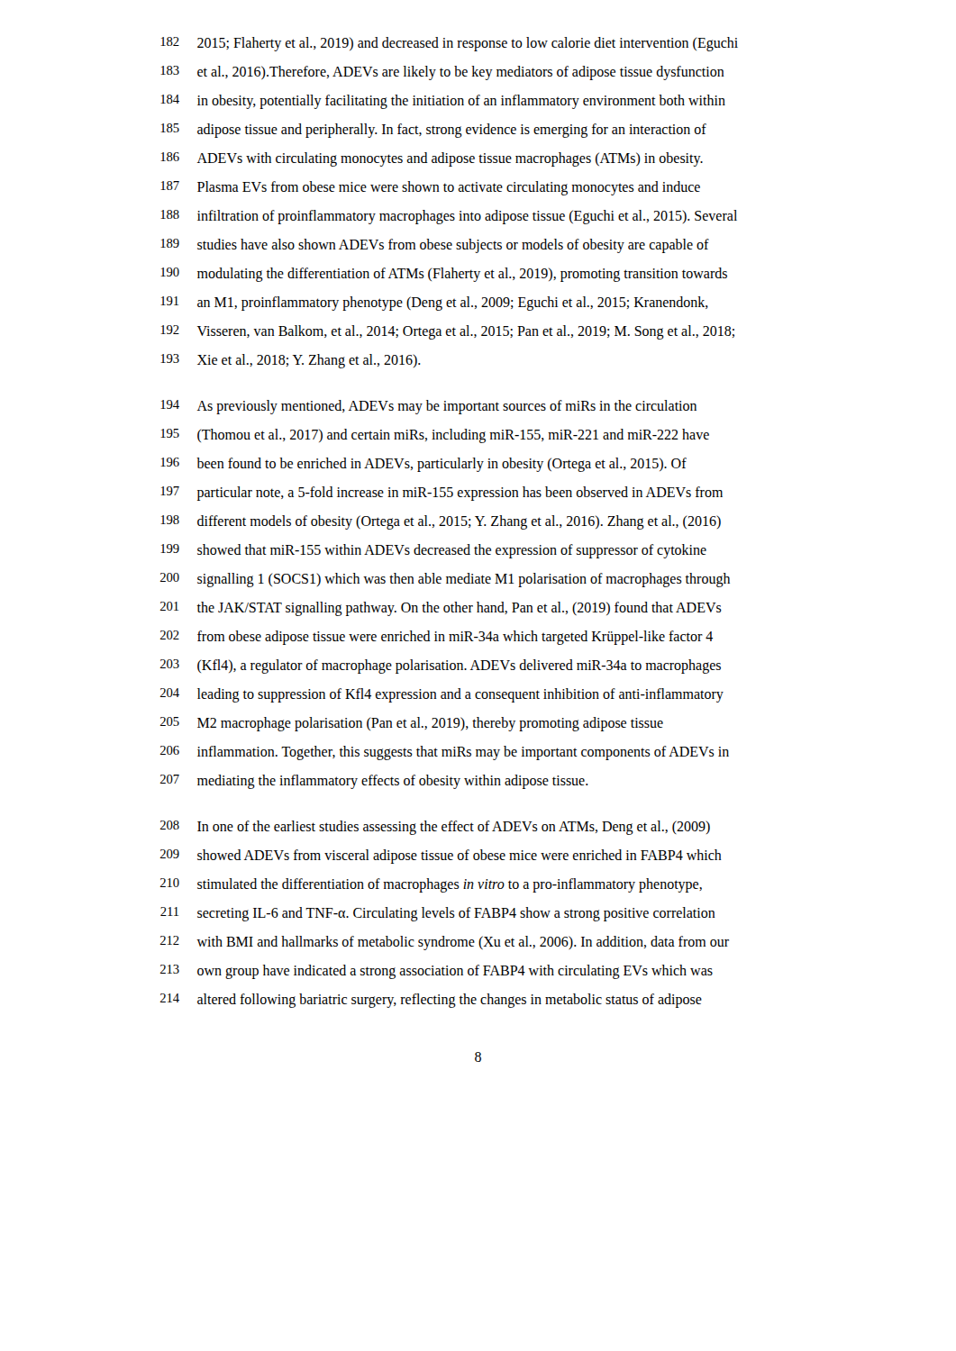2015; Flaherty et al., 2019) and decreased in response to low calorie diet intervention (Eguchi
et al., 2016).Therefore, ADEVs are likely to be key mediators of adipose tissue dysfunction
in obesity, potentially facilitating the initiation of an inflammatory environment both within
adipose tissue and peripherally. In fact, strong evidence is emerging for an interaction of
ADEVs with circulating monocytes and adipose tissue macrophages (ATMs) in obesity.
Plasma EVs from obese mice were shown to activate circulating monocytes and induce
infiltration of proinflammatory macrophages into adipose tissue (Eguchi et al., 2015). Several
studies have also shown ADEVs from obese subjects or models of obesity are capable of
modulating the differentiation of ATMs (Flaherty et al., 2019), promoting transition towards
an M1, proinflammatory phenotype (Deng et al., 2009; Eguchi et al., 2015; Kranendonk,
Visseren, van Balkom, et al., 2014; Ortega et al., 2015; Pan et al., 2019; M. Song et al., 2018;
Xie et al., 2018; Y. Zhang et al., 2016).
As previously mentioned, ADEVs may be important sources of miRs in the circulation
(Thomou et al., 2017) and certain miRs, including miR-155, miR-221 and miR-222 have
been found to be enriched in ADEVs, particularly in obesity (Ortega et al., 2015). Of
particular note, a 5-fold increase in miR-155 expression has been observed in ADEVs from
different models of obesity (Ortega et al., 2015; Y. Zhang et al., 2016). Zhang et al., (2016)
showed that miR-155 within ADEVs decreased the expression of suppressor of cytokine
signalling 1 (SOCS1) which was then able mediate M1 polarisation of macrophages through
the JAK/STAT signalling pathway. On the other hand, Pan et al., (2019) found that ADEVs
from obese adipose tissue were enriched in miR-34a which targeted Krüppel-like factor 4
(Kfl4), a regulator of macrophage polarisation. ADEVs delivered miR-34a to macrophages
leading to suppression of Kfl4 expression and a consequent inhibition of anti-inflammatory
M2 macrophage polarisation (Pan et al., 2019), thereby promoting adipose tissue
inflammation. Together, this suggests that miRs may be important components of ADEVs in
mediating the inflammatory effects of obesity within adipose tissue.
In one of the earliest studies assessing the effect of ADEVs on ATMs, Deng et al., (2009)
showed ADEVs from visceral adipose tissue of obese mice were enriched in FABP4 which
stimulated the differentiation of macrophages in vitro to a pro-inflammatory phenotype,
secreting IL-6 and TNF-α. Circulating levels of FABP4 show a strong positive correlation
with BMI and hallmarks of metabolic syndrome (Xu et al., 2006). In addition, data from our
own group have indicated a strong association of FABP4 with circulating EVs which was
altered following bariatric surgery, reflecting the changes in metabolic status of adipose
8